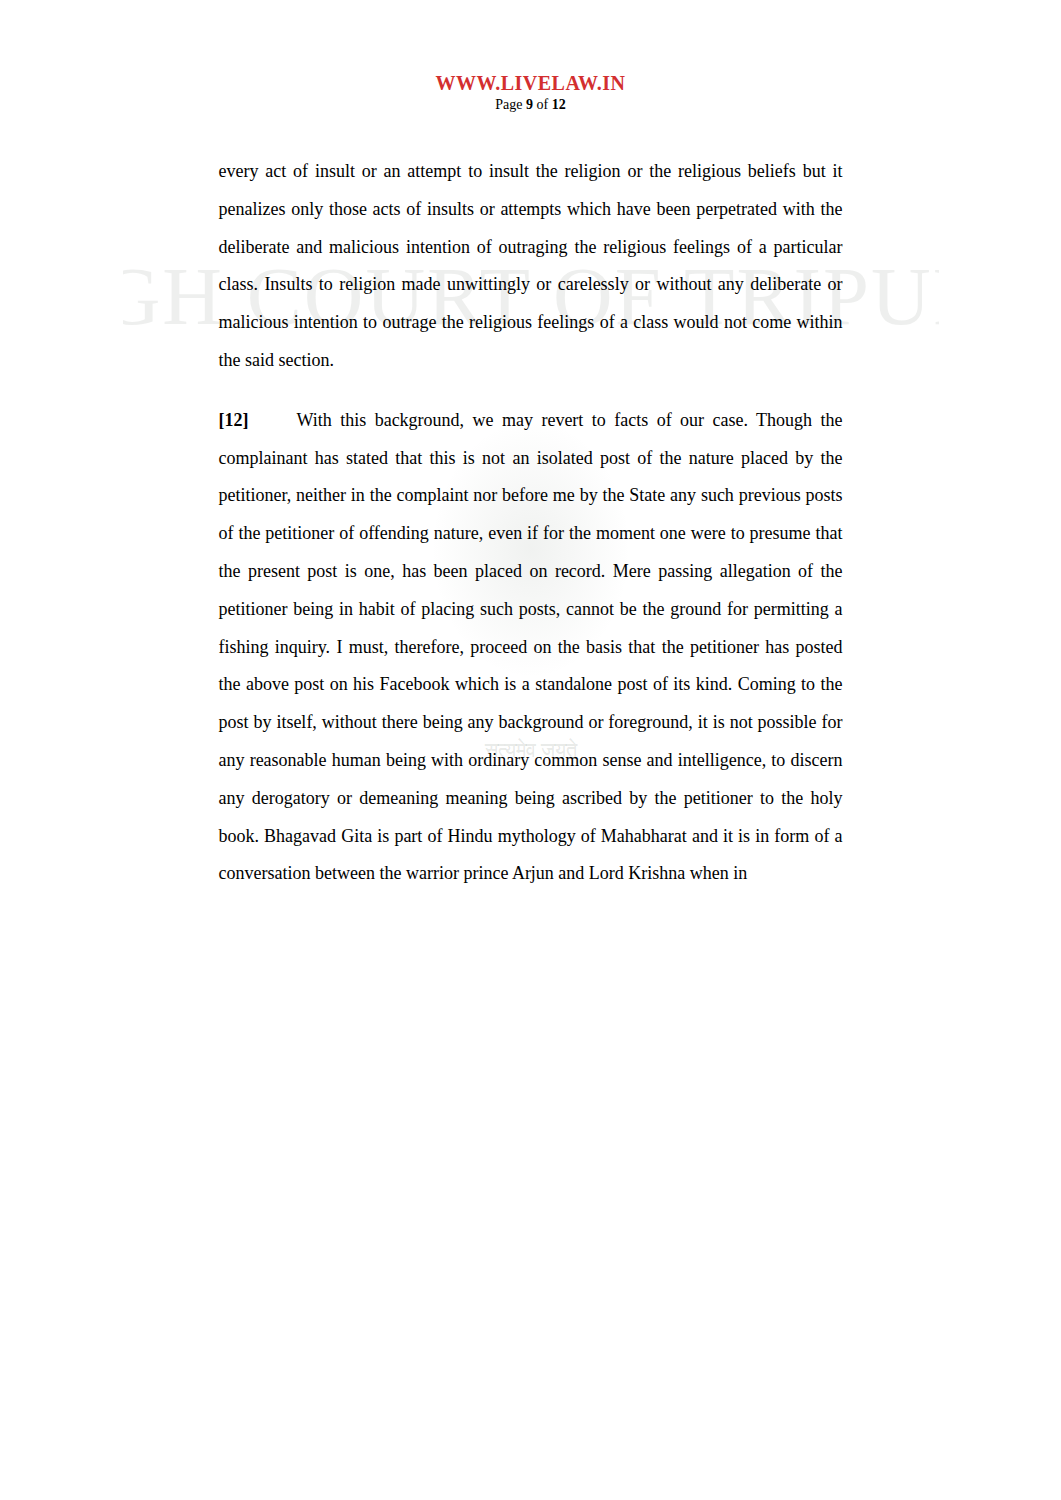WWW.LIVELAW.IN
Page 9 of 12
HIGH COURT OF TRIPURA
सत्यमेव जयते
every act of insult or an attempt to insult the religion or the religious beliefs but it penalizes only those acts of insults or attempts which have been perpetrated with the deliberate and malicious intention of outraging the religious feelings of a particular class. Insults to religion made unwittingly or carelessly or without any deliberate or malicious intention to outrage the religious feelings of a class would not come within the said section.
[12] With this background, we may revert to facts of our case. Though the complainant has stated that this is not an isolated post of the nature placed by the petitioner, neither in the complaint nor before me by the State any such previous posts of the petitioner of offending nature, even if for the moment one were to presume that the present post is one, has been placed on record. Mere passing allegation of the petitioner being in habit of placing such posts, cannot be the ground for permitting a fishing inquiry. I must, therefore, proceed on the basis that the petitioner has posted the above post on his Facebook which is a standalone post of its kind. Coming to the post by itself, without there being any background or foreground, it is not possible for any reasonable human being with ordinary common sense and intelligence, to discern any derogatory or demeaning meaning being ascribed by the petitioner to the holy book. Bhagavad Gita is part of Hindu mythology of Mahabharat and it is in form of a conversation between the warrior prince Arjun and Lord Krishna when in